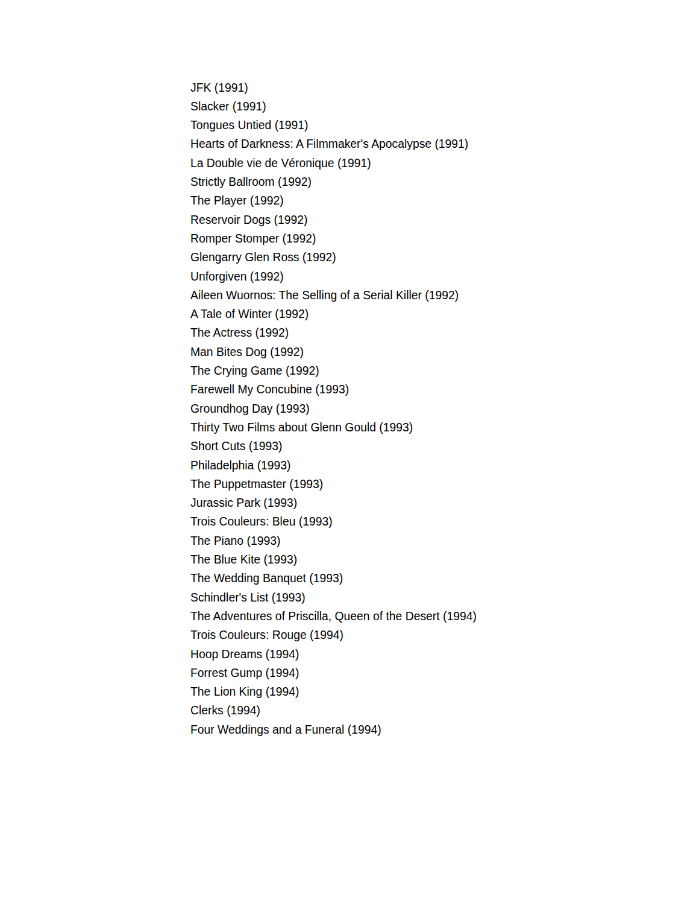JFK (1991)
Slacker (1991)
Tongues Untied (1991)
Hearts of Darkness: A Filmmaker's Apocalypse (1991)
La Double vie de Véronique (1991)
Strictly Ballroom (1992)
The Player (1992)
Reservoir Dogs (1992)
Romper Stomper (1992)
Glengarry Glen Ross (1992)
Unforgiven (1992)
Aileen Wuornos: The Selling of a Serial Killer (1992)
A Tale of Winter (1992)
The Actress (1992)
Man Bites Dog (1992)
The Crying Game (1992)
Farewell My Concubine (1993)
Groundhog Day (1993)
Thirty Two Films about Glenn Gould (1993)
Short Cuts (1993)
Philadelphia (1993)
The Puppetmaster (1993)
Jurassic Park (1993)
Trois Couleurs: Bleu (1993)
The Piano (1993)
The Blue Kite (1993)
The Wedding Banquet (1993)
Schindler's List (1993)
The Adventures of Priscilla, Queen of the Desert (1994)
Trois Couleurs: Rouge (1994)
Hoop Dreams (1994)
Forrest Gump (1994)
The Lion King (1994)
Clerks (1994)
Four Weddings and a Funeral (1994)